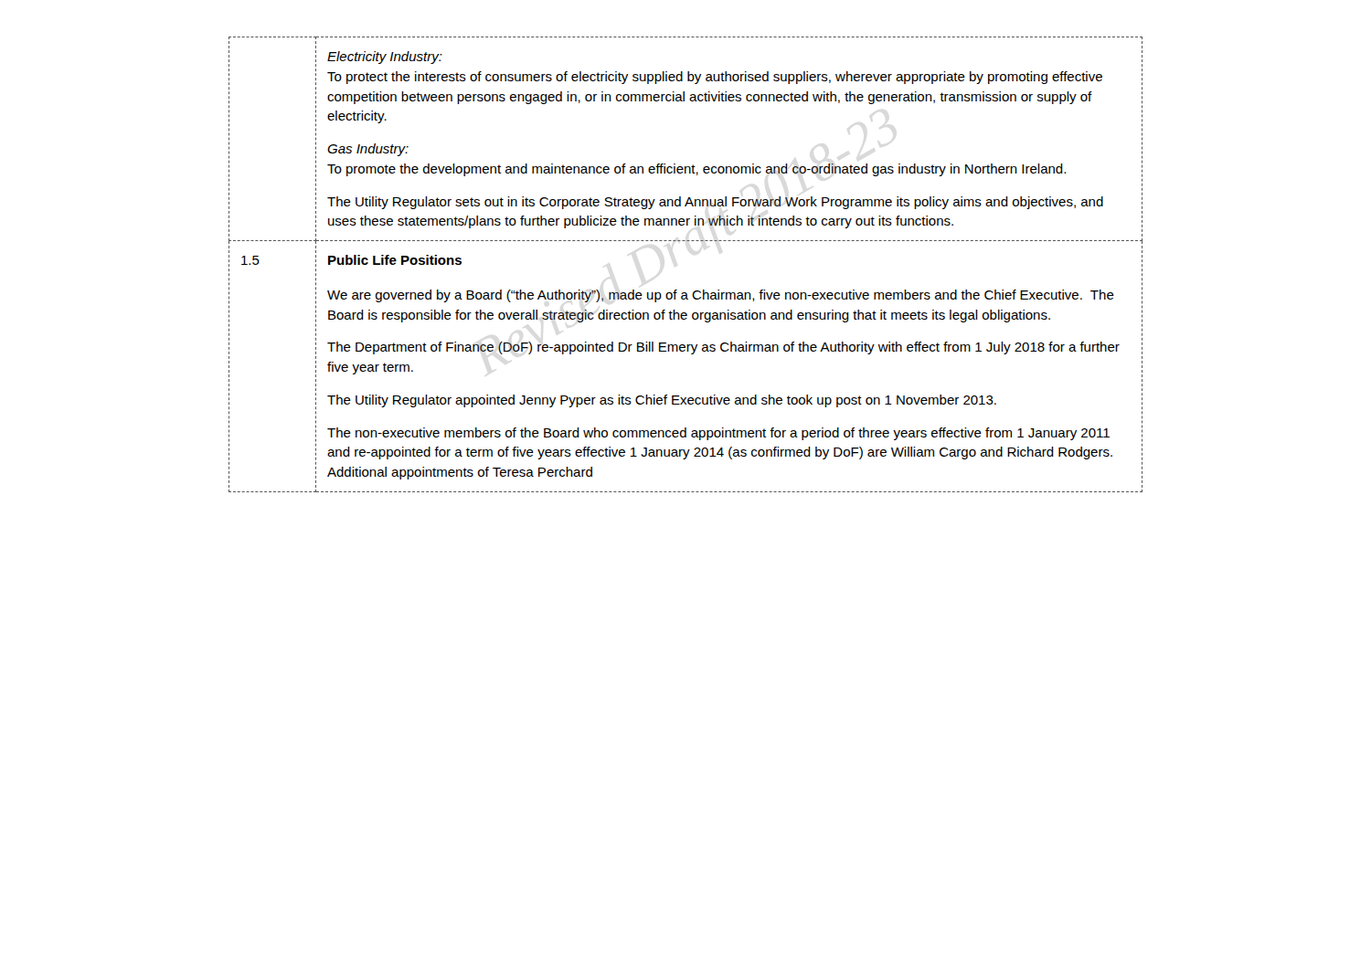Revised Draft 2018-23
| | Electricity Industry: To protect the interests of consumers of electricity supplied by authorised suppliers, wherever appropriate by promoting effective competition between persons engaged in, or in commercial activities connected with, the generation, transmission or supply of electricity. Gas Industry: To promote the development and maintenance of an efficient, economic and co-ordinated gas industry in Northern Ireland. The Utility Regulator sets out in its Corporate Strategy and Annual Forward Work Programme its policy aims and objectives, and uses these statements/plans to further publicize the manner in which it intends to carry out its functions. |
| 1.5 | Public Life Positions We are governed by a Board (“the Authority”), made up of a Chairman, five non-executive members and the Chief Executive. The Board is responsible for the overall strategic direction of the organisation and ensuring that it meets its legal obligations. The Department of Finance (DoF) re-appointed Dr Bill Emery as Chairman of the Authority with effect from 1 July 2018 for a further five year term. The Utility Regulator appointed Jenny Pyper as its Chief Executive and she took up post on 1 November 2013. The non-executive members of the Board who commenced appointment for a period of three years effective from 1 January 2011 and re-appointed for a term of five years effective 1 January 2014 (as confirmed by DoF) are William Cargo and Richard Rodgers. Additional appointments of Teresa Perchard |